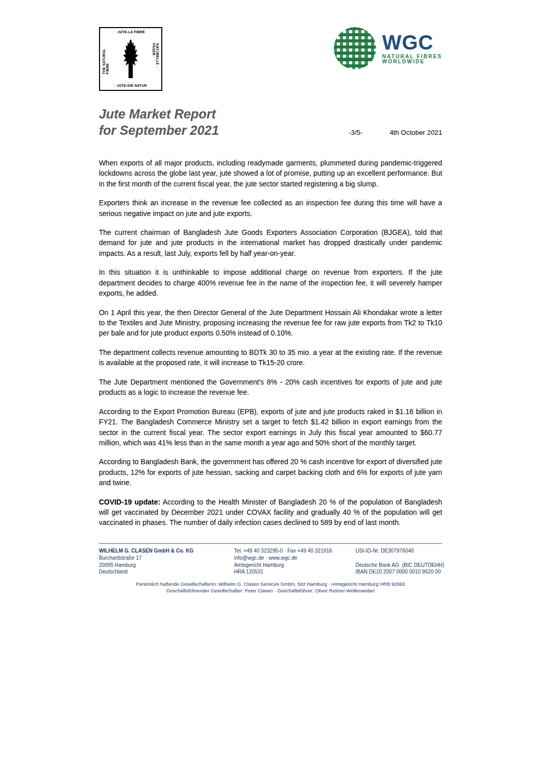·JUTE-LA FIBRE
THE NATURAL FIBRE
NATURELLE · FASER ·
· JUTE-DIE NATUR
WGC
NATURAL FIBRES
WORLDWIDE
Jute Market Report
for September 2021
-3/5- 4th October 2021
When exports of all major products, including readymade garments, plummeted during pandemic-triggered lockdowns across the globe last year, jute showed a lot of promise, putting up an excellent performance. But in the first month of the current fiscal year, the jute sector started registering a big slump.
Exporters think an increase in the revenue fee collected as an inspection fee during this time will have a serious negative impact on jute and jute exports.
The current chairman of Bangladesh Jute Goods Exporters Association Corporation (BJGEA), told that demand for jute and jute products in the international market has dropped drastically under pandemic impacts. As a result, last July, exports fell by half year-on-year.
In this situation it is unthinkable to impose additional charge on revenue from exporters. If the jute department decides to charge 400% revenue fee in the name of the inspection fee, it will severely hamper exports, he added.
On 1 April this year, the then Director General of the Jute Department Hossain Ali Khondakar wrote a letter to the Textiles and Jute Ministry, proposing increasing the revenue fee for raw jute exports from Tk2 to Tk10 per bale and for jute product exports 0.50% instead of 0.10%.
The department collects revenue amounting to BDTk 30 to 35 mio. a year at the existing rate. If the revenue is available at the proposed rate, it will increase to Tk15-20 crore.
The Jute Department mentioned the Government's 8% - 20% cash incentives for exports of jute and jute products as a logic to increase the revenue fee.
According to the Export Promotion Bureau (EPB), exports of jute and jute products raked in $1.16 billion in FY21. The Bangladesh Commerce Ministry set a target to fetch $1.42 billion in export earnings from the sector in the current fiscal year. The sector export earnings in July this fiscal year amounted to $60.77 million, which was 41% less than in the same month a year ago and 50% short of the monthly target.
According to Bangladesh Bank, the government has offered 20 % cash incentive for export of diversified jute products, 12% for exports of jute hessian, sacking and carpet backing cloth and 6% for exports of jute yarn and twine.
COVID-19 update: According to the Health Minister of Bangladesh 20 % of the population of Bangladesh will get vaccinated by December 2021 under COVAX facility and gradually 40 % of the population will get vaccinated in phases. The number of daily infection cases declined to 589 by end of last month.
WILHELM G. CLASEN GmbH & Co. KG
Burchardstraße 17
20095 Hamburg
Deutschland
Tel. +49 40 323295-0 · Fax +49 40 321916
info@wgc.de · www.wgc.de
Amtsgericht Hamburg
HRA 120531
USt-ID-Nr. DE307976040
Deutsche Bank AG (BIC DEUTDEHH)
IBAN DE10 2007 0000 0010 9520 00
Persönlich haftende Gesellschafterin: Wilhelm G. Clasen Services GmbH, Sitz Hamburg · Amtsgericht Hamburg HRB 92992
Geschäftsführender Gesellschafter: Peter Clasen · Geschäftsführer: Oliver Reimer-Wollenweber